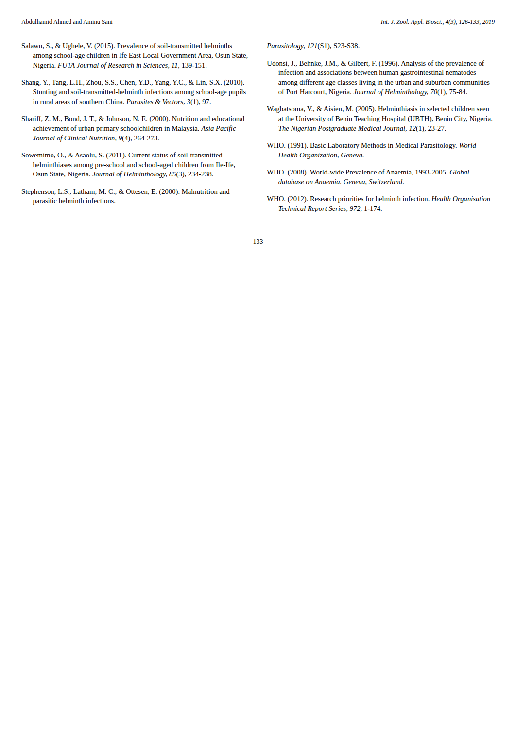Abdulhamid Ahmed and Aminu Sani
Int. J. Zool. Appl. Biosci., 4(3), 126-133, 2019
Salawu, S., & Ughele, V. (2015). Prevalence of soil-transmitted helminths among school-age children in Ife East Local Government Area, Osun State, Nigeria. FUTA Journal of Research in Sciences, 11, 139-151.
Shang, Y., Tang, L.H., Zhou, S.S., Chen, Y.D., Yang, Y.C., & Lin, S.X. (2010). Stunting and soil-transmitted-helminth infections among school-age pupils in rural areas of southern China. Parasites & Vectors, 3(1), 97.
Shariff, Z. M., Bond, J. T., & Johnson, N. E. (2000). Nutrition and educational achievement of urban primary schoolchildren in Malaysia. Asia Pacific Journal of Clinical Nutrition, 9(4), 264-273.
Sowemimo, O., & Asaolu, S. (2011). Current status of soil-transmitted helminthiases among pre-school and school-aged children from Ile-Ife, Osun State, Nigeria. Journal of Helminthology, 85(3), 234-238.
Stephenson, L.S., Latham, M. C., & Ottesen, E. (2000). Malnutrition and parasitic helminth infections.
Parasitology, 121(S1), S23-S38.
Udonsi, J., Behnke, J.M., & Gilbert, F. (1996). Analysis of the prevalence of infection and associations between human gastrointestinal nematodes among different age classes living in the urban and suburban communities of Port Harcourt, Nigeria. Journal of Helminthology, 70(1), 75-84.
Wagbatsoma, V., & Aisien, M. (2005). Helminthiasis in selected children seen at the University of Benin Teaching Hospital (UBTH), Benin City, Nigeria. The Nigerian Postgraduate Medical Journal, 12(1), 23-27.
WHO. (1991). Basic Laboratory Methods in Medical Parasitology. World Health Organization, Geneva.
WHO. (2008). World-wide Prevalence of Anaemia, 1993-2005. Global database on Anaemia. Geneva, Switzerland.
WHO. (2012). Research priorities for helminth infection. Health Organisation Technical Report Series, 972, 1-174.
133